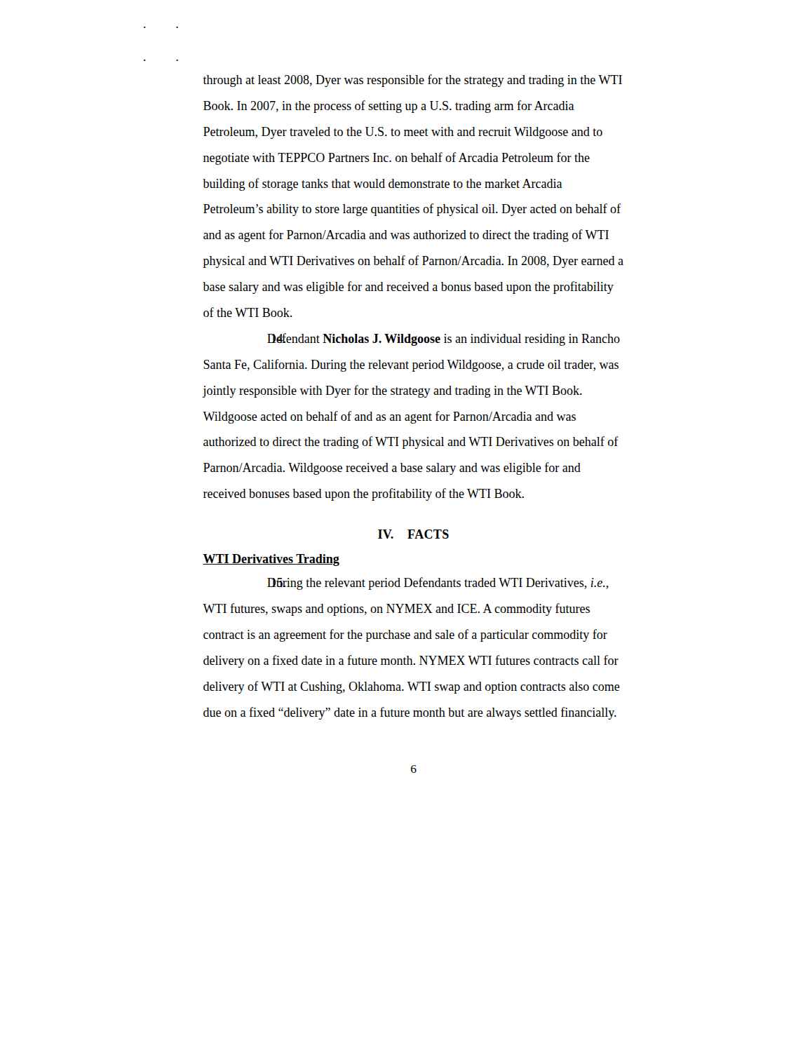· ·
· ·
through at least 2008, Dyer was responsible for the strategy and trading in the WTI Book. In 2007, in the process of setting up a U.S. trading arm for Arcadia Petroleum, Dyer traveled to the U.S. to meet with and recruit Wildgoose and to negotiate with TEPPCO Partners Inc. on behalf of Arcadia Petroleum for the building of storage tanks that would demonstrate to the market Arcadia Petroleum’s ability to store large quantities of physical oil. Dyer acted on behalf of and as agent for Parnon/Arcadia and was authorized to direct the trading of WTI physical and WTI Derivatives on behalf of Parnon/Arcadia. In 2008, Dyer earned a base salary and was eligible for and received a bonus based upon the profitability of the WTI Book.
14. Defendant Nicholas J. Wildgoose is an individual residing in Rancho Santa Fe, California. During the relevant period Wildgoose, a crude oil trader, was jointly responsible with Dyer for the strategy and trading in the WTI Book. Wildgoose acted on behalf of and as an agent for Parnon/Arcadia and was authorized to direct the trading of WTI physical and WTI Derivatives on behalf of Parnon/Arcadia. Wildgoose received a base salary and was eligible for and received bonuses based upon the profitability of the WTI Book.
IV. FACTS
WTI Derivatives Trading
15. During the relevant period Defendants traded WTI Derivatives, i.e., WTI futures, swaps and options, on NYMEX and ICE. A commodity futures contract is an agreement for the purchase and sale of a particular commodity for delivery on a fixed date in a future month. NYMEX WTI futures contracts call for delivery of WTI at Cushing, Oklahoma. WTI swap and option contracts also come due on a fixed “delivery” date in a future month but are always settled financially.
6